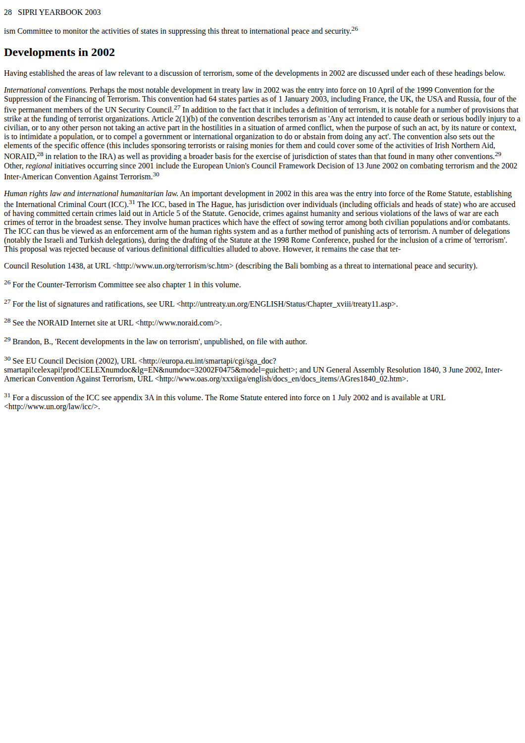28 SIPRI YEARBOOK 2003
ism Committee to monitor the activities of states in suppressing this threat to international peace and security.26
Developments in 2002
Having established the areas of law relevant to a discussion of terrorism, some of the developments in 2002 are discussed under each of these headings below.
International conventions. Perhaps the most notable development in treaty law in 2002 was the entry into force on 10 April of the 1999 Convention for the Suppression of the Financing of Terrorism. This convention had 64 states parties as of 1 January 2003, including France, the UK, the USA and Russia, four of the five permanent members of the UN Security Council.27 In addition to the fact that it includes a definition of terrorism, it is notable for a number of provisions that strike at the funding of terrorist organizations. Article 2(1)(b) of the convention describes terrorism as 'Any act intended to cause death or serious bodily injury to a civilian, or to any other person not taking an active part in the hostilities in a situation of armed conflict, when the purpose of such an act, by its nature or context, is to intimidate a population, or to compel a government or international organization to do or abstain from doing any act'. The convention also sets out the elements of the specific offence (this includes sponsoring terrorists or raising monies for them and could cover some of the activities of Irish Northern Aid, NORAID,28 in relation to the IRA) as well as providing a broader basis for the exercise of jurisdiction of states than that found in many other conventions.29 Other, regional initiatives occurring since 2001 include the European Union's Council Framework Decision of 13 June 2002 on combating terrorism and the 2002 Inter-American Convention Against Terrorism.30
Human rights law and international humanitarian law. An important development in 2002 in this area was the entry into force of the Rome Statute, establishing the International Criminal Court (ICC).31 The ICC, based in The Hague, has jurisdiction over individuals (including officials and heads of state) who are accused of having committed certain crimes laid out in Article 5 of the Statute. Genocide, crimes against humanity and serious violations of the laws of war are each crimes of terror in the broadest sense. They involve human practices which have the effect of sowing terror among both civilian populations and/or combatants. The ICC can thus be viewed as an enforcement arm of the human rights system and as a further method of punishing acts of terrorism. A number of delegations (notably the Israeli and Turkish delegations), during the drafting of the Statute at the 1998 Rome Conference, pushed for the inclusion of a crime of 'terrorism'. This proposal was rejected because of various definitional difficulties alluded to above. However, it remains the case that ter-
Council Resolution 1438, at URL <http://www.un.org/terrorism/sc.htm> (describing the Bali bombing as a threat to international peace and security).
26 For the Counter-Terrorism Committee see also chapter 1 in this volume.
27 For the list of signatures and ratifications, see URL <http://untreaty.un.org/ENGLISH/Status/Chapter_xviii/treaty11.asp>.
28 See the NORAID Internet site at URL <http://www.noraid.com/>.
29 Brandon, B., 'Recent developments in the law on terrorism', unpublished, on file with author.
30 See EU Council Decision (2002), URL <http://europa.eu.int/smartapi/cgi/sga_doc?smartapi!celexapi!prod!CELEXnumdoc&lg=EN&numdoc=32002F0475&model=guichett>; and UN General Assembly Resolution 1840, 3 June 2002, Inter-American Convention Against Terrorism, URL <http://www.oas.org/xxxiiga/english/docs_en/docs_items/AGres1840_02.htm>.
31 For a discussion of the ICC see appendix 3A in this volume. The Rome Statute entered into force on 1 July 2002 and is available at URL <http://www.un.org/law/icc/>.